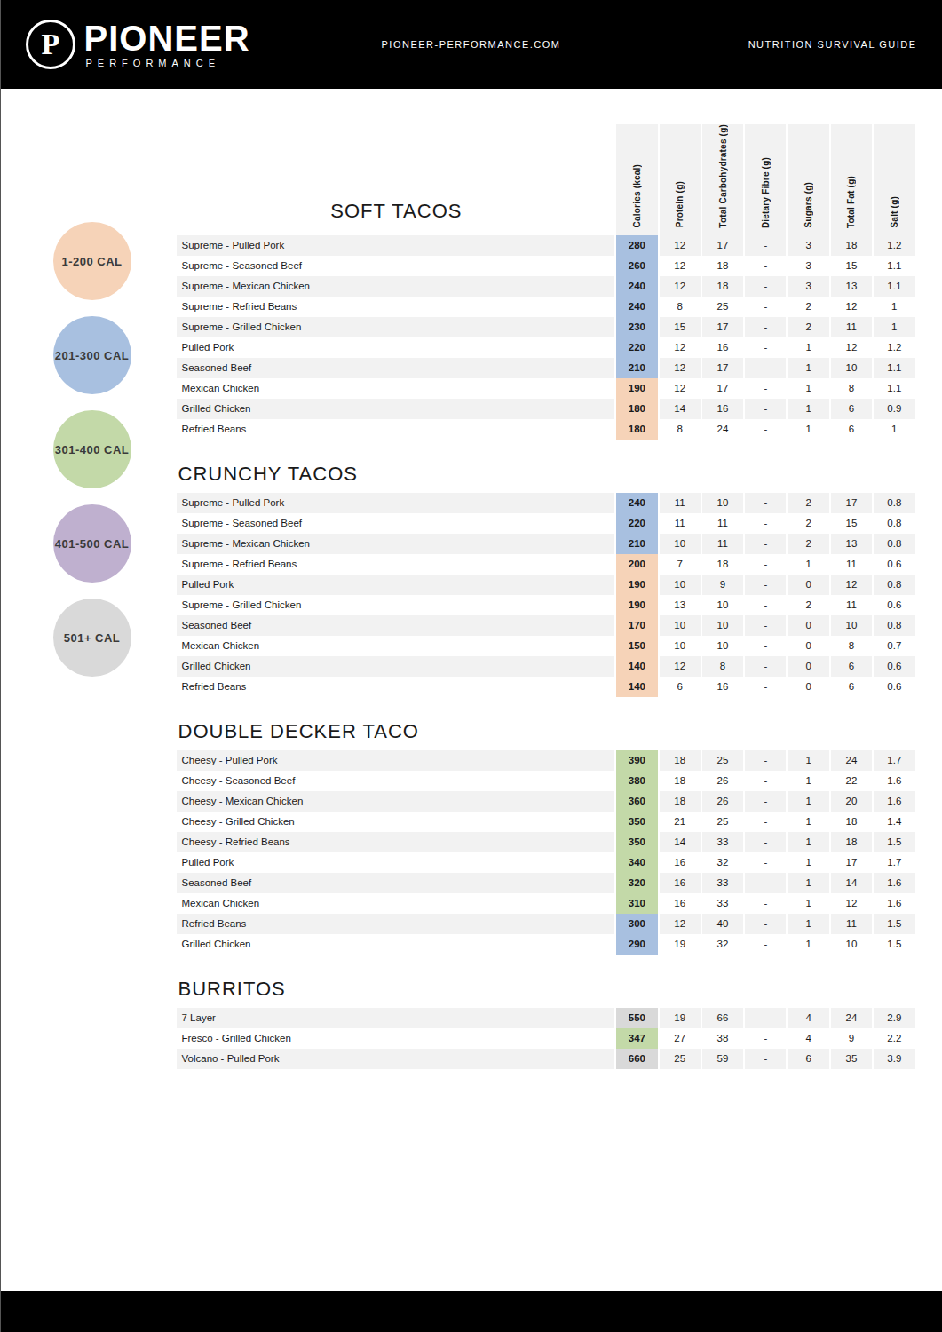P
PIONEER
PERFORMANCE
PIONEER-PERFORMANCE.COM
NUTRITION SURVIVAL GUIDE
1-200 CAL
201-300 CAL
301-400 CAL
401-500 CAL
501+ CAL
| SOFT TACOS | Calories (kcal) | Protein (g) | Total Carbohydrates (g) | Dietary Fibre (g) | Sugars (g) | Total Fat (g) | Salt (g) |
| --- | --- | --- | --- | --- | --- | --- | --- |
| Supreme - Pulled Pork | 280 | 12 | 17 | - | 3 | 18 | 1.2 |
| Supreme - Seasoned Beef | 260 | 12 | 18 | - | 3 | 15 | 1.1 |
| Supreme - Mexican Chicken | 240 | 12 | 18 | - | 3 | 13 | 1.1 |
| Supreme - Refried Beans | 240 | 8 | 25 | - | 2 | 12 | 1 |
| Supreme - Grilled Chicken | 230 | 15 | 17 | - | 2 | 11 | 1 |
| Pulled Pork | 220 | 12 | 16 | - | 1 | 12 | 1.2 |
| Seasoned Beef | 210 | 12 | 17 | - | 1 | 10 | 1.1 |
| Mexican Chicken | 190 | 12 | 17 | - | 1 | 8 | 1.1 |
| Grilled Chicken | 180 | 14 | 16 | - | 1 | 6 | 0.9 |
| Refried Beans | 180 | 8 | 24 | - | 1 | 6 | 1 |
CRUNCHY TACOS
| Supreme - Pulled Pork | 240 | 11 | 10 | - | 2 | 17 | 0.8 |
| Supreme - Seasoned Beef | 220 | 11 | 11 | - | 2 | 15 | 0.8 |
| Supreme - Mexican Chicken | 210 | 10 | 11 | - | 2 | 13 | 0.8 |
| Supreme - Refried Beans | 200 | 7 | 18 | - | 1 | 11 | 0.6 |
| Pulled Pork | 190 | 10 | 9 | - | 0 | 12 | 0.8 |
| Supreme - Grilled Chicken | 190 | 13 | 10 | - | 2 | 11 | 0.6 |
| Seasoned Beef | 170 | 10 | 10 | - | 0 | 10 | 0.8 |
| Mexican Chicken | 150 | 10 | 10 | - | 0 | 8 | 0.7 |
| Grilled Chicken | 140 | 12 | 8 | - | 0 | 6 | 0.6 |
| Refried Beans | 140 | 6 | 16 | - | 0 | 6 | 0.6 |
DOUBLE DECKER TACO
| Cheesy - Pulled Pork | 390 | 18 | 25 | - | 1 | 24 | 1.7 |
| Cheesy - Seasoned Beef | 380 | 18 | 26 | - | 1 | 22 | 1.6 |
| Cheesy - Mexican Chicken | 360 | 18 | 26 | - | 1 | 20 | 1.6 |
| Cheesy - Grilled Chicken | 350 | 21 | 25 | - | 1 | 18 | 1.4 |
| Cheesy - Refried Beans | 350 | 14 | 33 | - | 1 | 18 | 1.5 |
| Pulled Pork | 340 | 16 | 32 | - | 1 | 17 | 1.7 |
| Seasoned Beef | 320 | 16 | 33 | - | 1 | 14 | 1.6 |
| Mexican Chicken | 310 | 16 | 33 | - | 1 | 12 | 1.6 |
| Refried Beans | 300 | 12 | 40 | - | 1 | 11 | 1.5 |
| Grilled Chicken | 290 | 19 | 32 | - | 1 | 10 | 1.5 |
BURRITOS
| 7 Layer | 550 | 19 | 66 | - | 4 | 24 | 2.9 |
| Fresco - Grilled Chicken | 347 | 27 | 38 | - | 4 | 9 | 2.2 |
| Volcano - Pulled Pork | 660 | 25 | 59 | - | 6 | 35 | 3.9 |